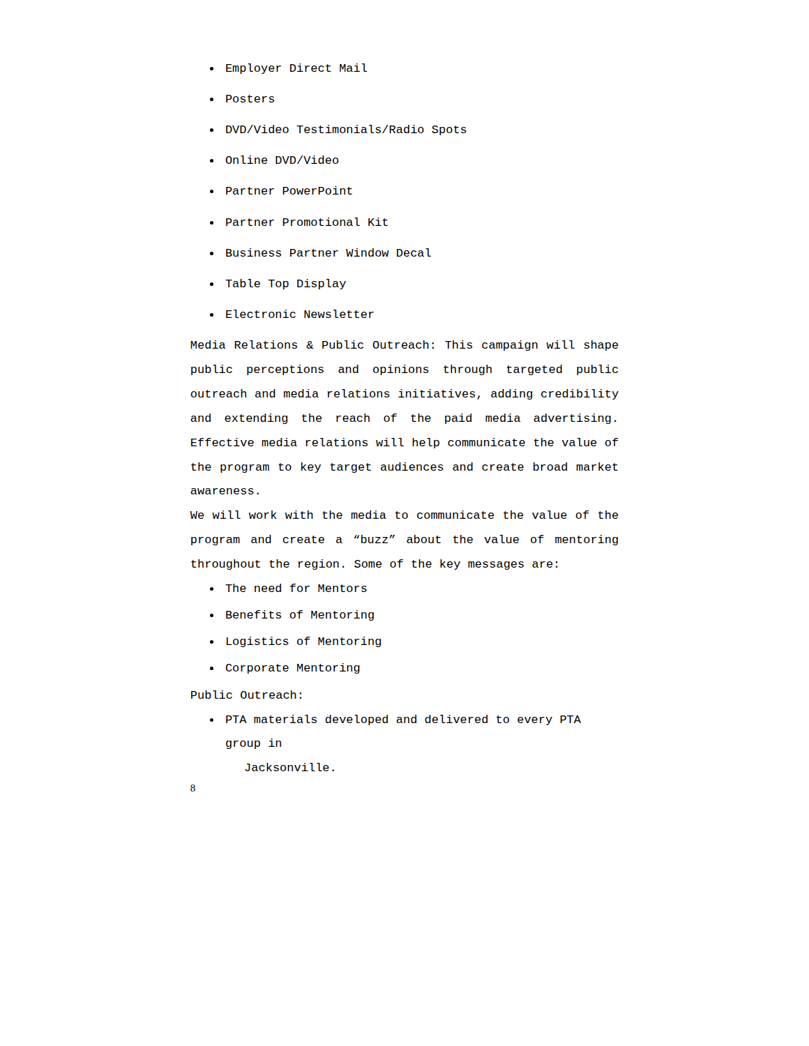Employer Direct Mail
Posters
DVD/Video Testimonials/Radio Spots
Online DVD/Video
Partner PowerPoint
Partner Promotional Kit
Business Partner Window Decal
Table Top Display
Electronic Newsletter
Media Relations & Public Outreach: This campaign will shape public perceptions and opinions through targeted public outreach and media relations initiatives, adding credibility and extending the reach of the paid media advertising. Effective media relations will help communicate the value of the program to key target audiences and create broad market awareness.
We will work with the media to communicate the value of the program and create a “buzz” about the value of mentoring throughout the region. Some of the key messages are:
The need for Mentors
Benefits of Mentoring
Logistics of Mentoring
Corporate Mentoring
Public Outreach:
PTA materials developed and delivered to every PTA group in Jacksonville.
8